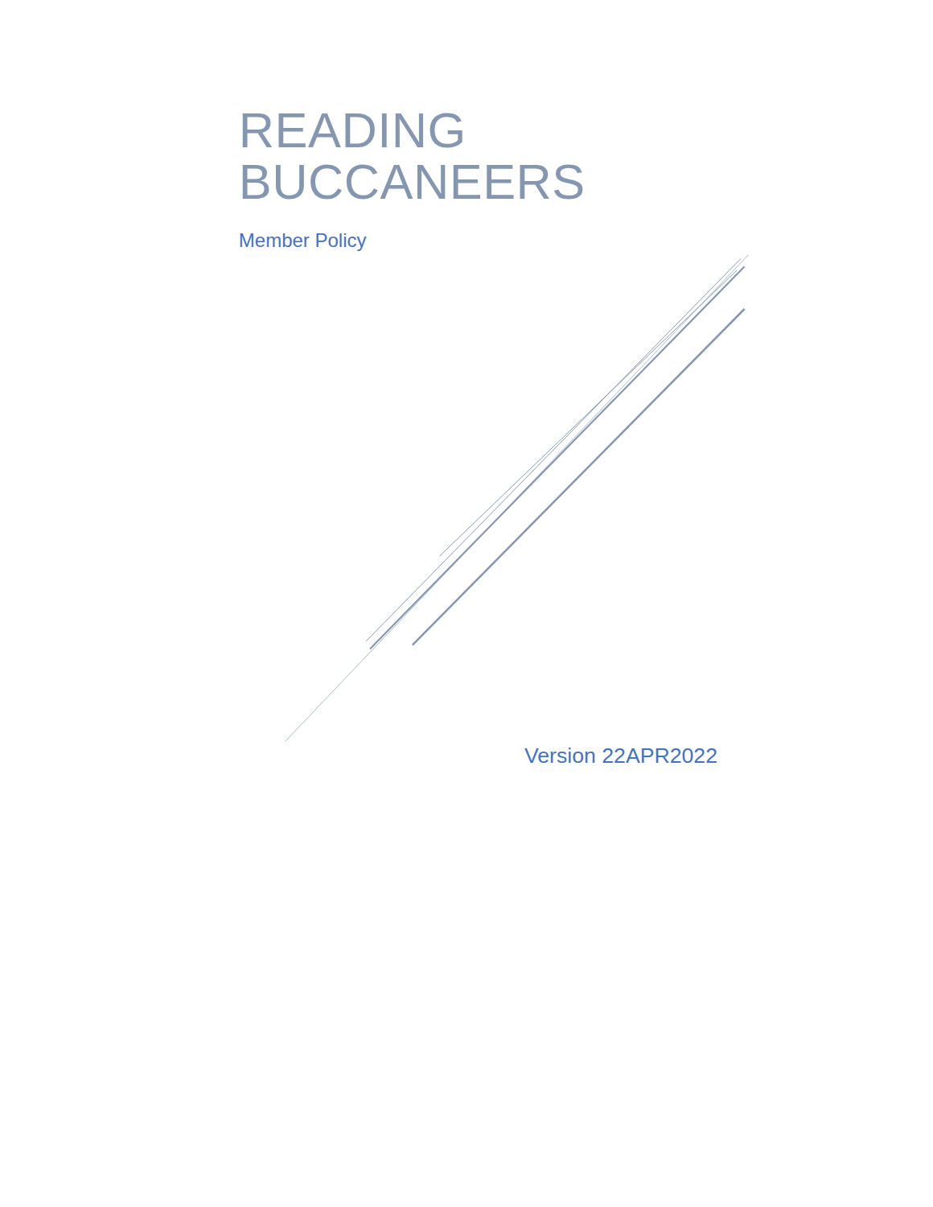READING BUCCANEERS
Member Policy
Version 22APR2022